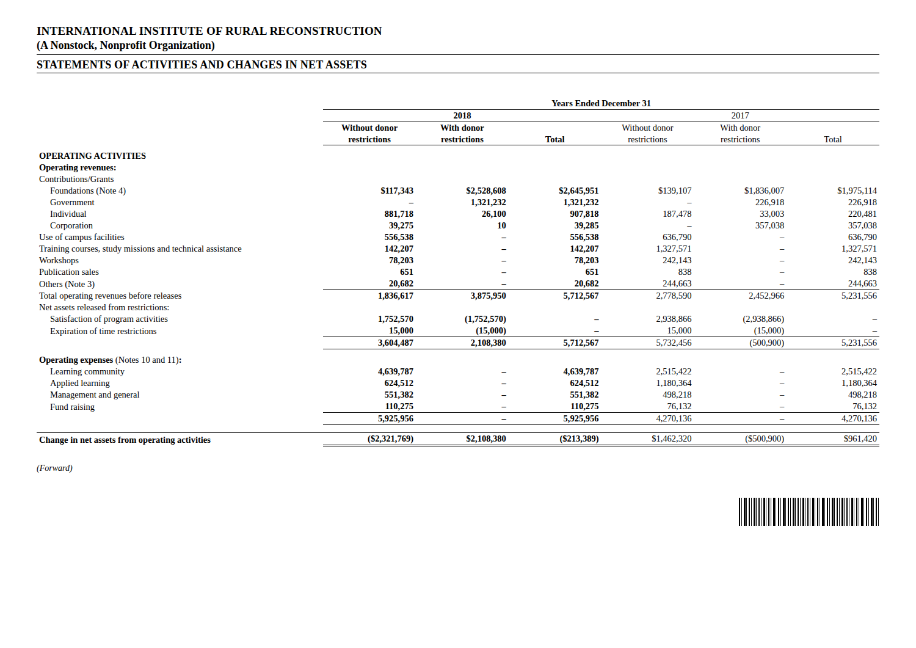INTERNATIONAL INSTITUTE OF RURAL RECONSTRUCTION
(A Nonstock, Nonprofit Organization)
STATEMENTS OF ACTIVITIES AND CHANGES IN NET ASSETS
| | Years Ended December 31 |
| | 2018 | 2017 |
| | Without donor | With donor | | Without donor | With donor | |
| | restrictions | restrictions | Total | restrictions | restrictions | Total |
| OPERATING ACTIVITIES | |
| Operating revenues: | |
| Contributions/Grants | |
| Foundations (Note 4) | $117,343 | $2,528,608 | $2,645,951 | $139,107 | $1,836,007 | $1,975,114 |
| Government | – | 1,321,232 | 1,321,232 | – | 226,918 | 226,918 |
| Individual | 881,718 | 26,100 | 907,818 | 187,478 | 33,003 | 220,481 |
| Corporation | 39,275 | 10 | 39,285 | – | 357,038 | 357,038 |
| Use of campus facilities | 556,538 | – | 556,538 | 636,790 | – | 636,790 |
| Training courses, study missions and technical assistance | 142,207 | – | 142,207 | 1,327,571 | – | 1,327,571 |
| Workshops | 78,203 | – | 78,203 | 242,143 | – | 242,143 |
| Publication sales | 651 | – | 651 | 838 | – | 838 |
| Others (Note 3) | 20,682 | – | 20,682 | 244,663 | – | 244,663 |
| Total operating revenues before releases | 1,836,617 | 3,875,950 | 5,712,567 | 2,778,590 | 2,452,966 | 5,231,556 |
| Net assets released from restrictions: | |
| Satisfaction of program activities | 1,752,570 | (1,752,570) | – | 2,938,866 | (2,938,866) | – |
| Expiration of time restrictions | 15,000 | (15,000) | – | 15,000 | (15,000) | – |
| | 3,604,487 | 2,108,380 | 5,712,567 | 5,732,456 | (500,900) | 5,231,556 |
| Operating expenses (Notes 10 and 11) : | |
| Learning community | 4,639,787 | – | 4,639,787 | 2,515,422 | – | 2,515,422 |
| Applied learning | 624,512 | – | 624,512 | 1,180,364 | – | 1,180,364 |
| Management and general | 551,382 | – | 551,382 | 498,218 | – | 498,218 |
| Fund raising | 110,275 | – | 110,275 | 76,132 | – | 76,132 |
| | 5,925,956 | – | 5,925,956 | 4,270,136 | – | 4,270,136 |
| Change in net assets from operating activities | ($2,321,769) | $2,108,380 | ($213,389) | $1,462,320 | ($500,900) | $961,420 |
(Forward)